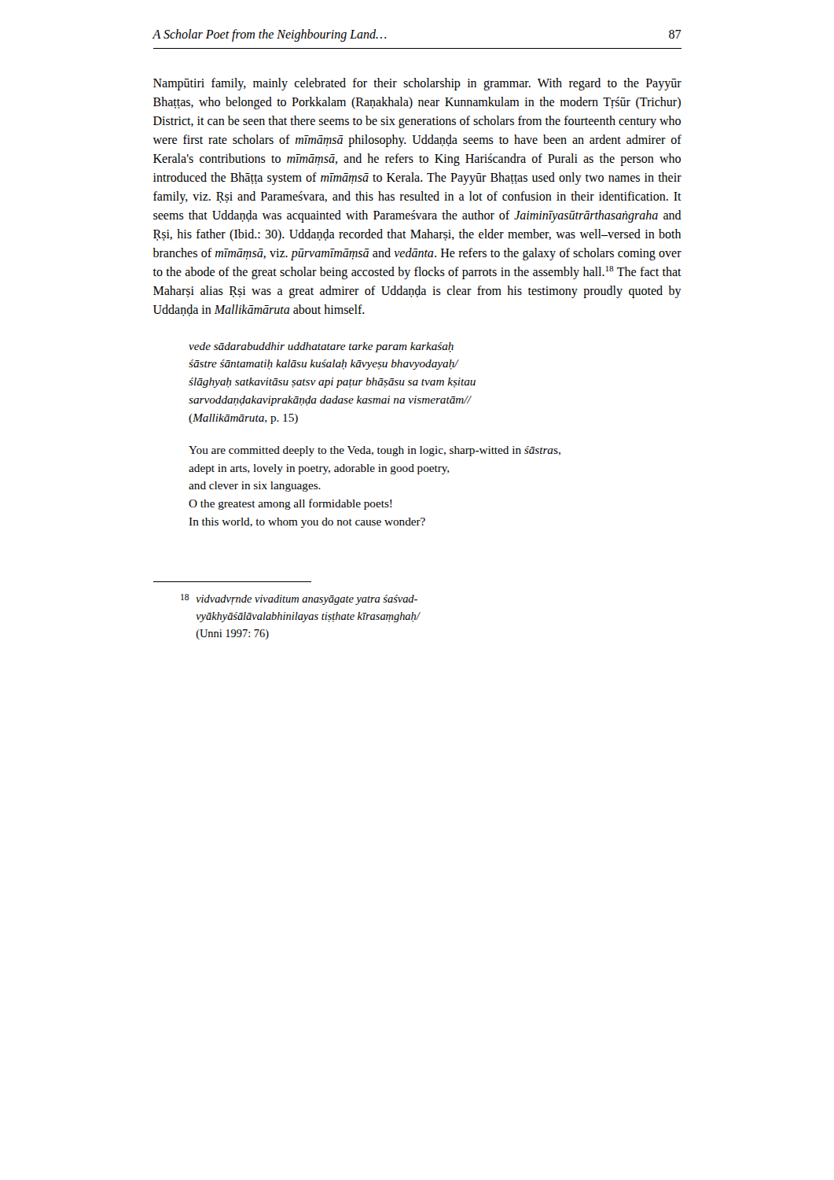A Scholar Poet from the Neighbouring Land… 87
Nampūtiri family, mainly celebrated for their scholarship in grammar. With regard to the Payyūr Bhaṭṭas, who belonged to Porkkalam (Raṇakhala) near Kunnamkulam in the modern Tṛśūr (Trichur) District, it can be seen that there seems to be six generations of scholars from the fourteenth century who were first rate scholars of mīmāṃsā philosophy. Uddaṇḍa seems to have been an ardent admirer of Kerala's contributions to mīmāṃsā, and he refers to King Hariścandra of Purali as the person who introduced the Bhāṭṭa system of mīmāṃsā to Kerala. The Payyūr Bhaṭṭas used only two names in their family, viz. Ṛṣi and Parameśvara, and this has resulted in a lot of confusion in their identification. It seems that Uddaṇḍa was acquainted with Parameśvara the author of Jaiminīyasūtrārthasaṅgraha and Ṛṣi, his father (Ibid.: 30). Uddaṇḍa recorded that Maharṣi, the elder member, was well–versed in both branches of mīmāṃsā, viz. pūrvamīmāṃsā and vedānta. He refers to the galaxy of scholars coming over to the abode of the great scholar being accosted by flocks of parrots in the assembly hall.18 The fact that Maharṣi alias Ṛṣi was a great admirer of Uddaṇḍa is clear from his testimony proudly quoted by Uddaṇḍa in Mallikāmāruta about himself.
vede sādarabuddhir uddhatatare tarke param karkaśaḥ
śāstre śāntamatiḥ kalāsu kuśalaḥ kāvyeṣu bhavyodayaḥ/
ślāghyaḥ satkavitāsu ṣatsv api paṭur bhāṣāsu sa tvam kṣitau
sarvoddaṇḍakaviprakāṇḍa dadase kasmai na vismeratām//
(Mallikāmāruta, p. 15)
You are committed deeply to the Veda, tough in logic, sharp-witted in śāstras,
adept in arts, lovely in poetry, adorable in good poetry,
and clever in six languages.
O the greatest among all formidable poets!
In this world, to whom you do not cause wonder?
18 vidvadvṛnde vivaditum anasyāgate yatra śaśvad-
vyākhyāśālāvalabhinilayas tiṣṭhate kīrasaṃghaḥ/
(Unni 1997: 76)